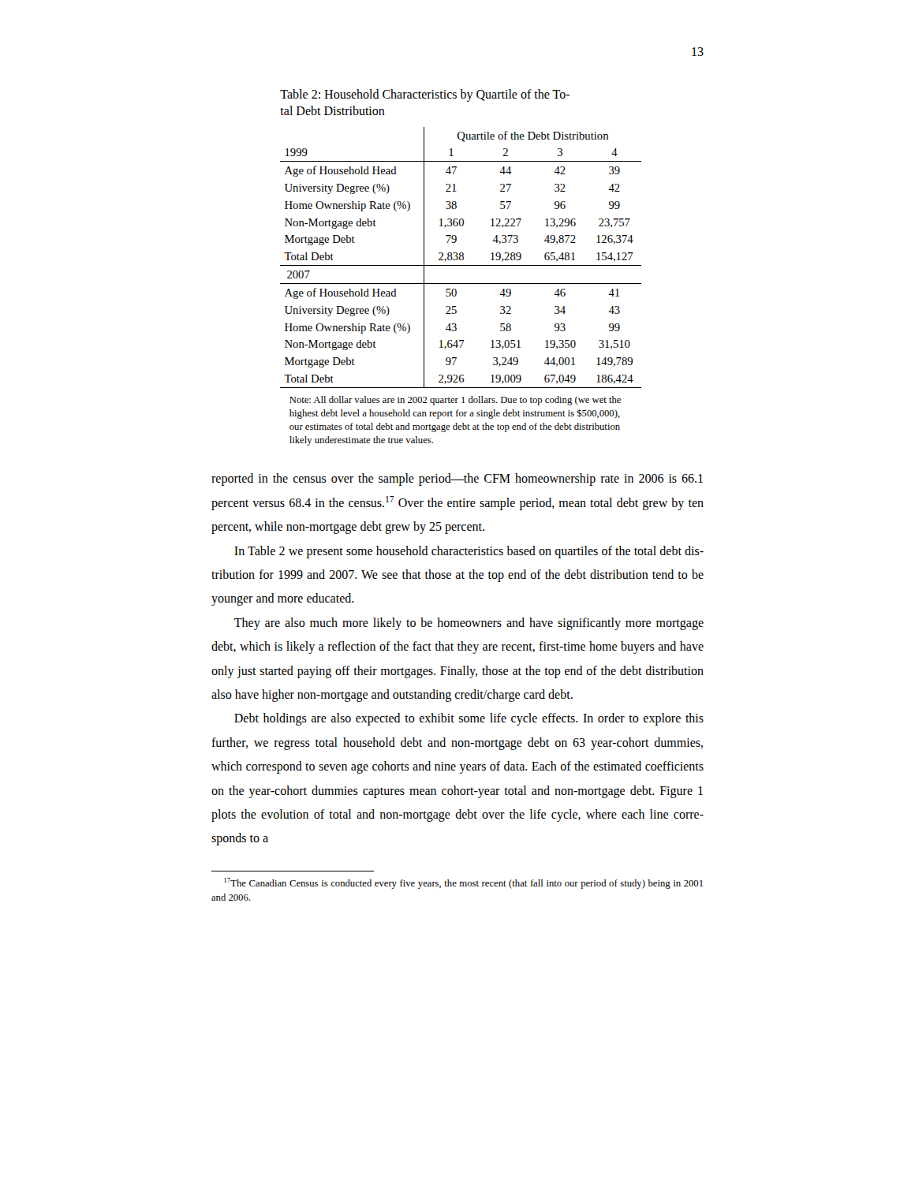13
Table 2: Household Characteristics by Quartile of the To-
tal Debt Distribution
| | Quartile of the Debt Distribution |
| 1999 | 1 | 2 | 3 | 4 |
| Age of Household Head | 47 | 44 | 42 | 39 |
| University Degree (%) | 21 | 27 | 32 | 42 |
| Home Ownership Rate (%) | 38 | 57 | 96 | 99 |
| Non-Mortgage debt | 1,360 | 12,227 | 13,296 | 23,757 |
| Mortgage Debt | 79 | 4,373 | 49,872 | 126,374 |
| Total Debt | 2,838 | 19,289 | 65,481 | 154,127 |
| 2007 | | | | |
| Age of Household Head | 50 | 49 | 46 | 41 |
| University Degree (%) | 25 | 32 | 34 | 43 |
| Home Ownership Rate (%) | 43 | 58 | 93 | 99 |
| Non-Mortgage debt | 1,647 | 13,051 | 19,350 | 31,510 |
| Mortgage Debt | 97 | 3,249 | 44,001 | 149,789 |
| Total Debt | 2,926 | 19,009 | 67,049 | 186,424 |
Note: All dollar values are in 2002 quarter 1 dollars. Due to top coding (we wet the highest debt level a household can report for a single debt instrument is $500,000), our estimates of total debt and mortgage debt at the top end of the debt distribution likely underestimate the true values.
reported in the census over the sample period—the CFM homeownership rate in 2006 is 66.1 percent versus 68.4 in the census.17 Over the entire sample period, mean total debt grew by ten percent, while non-mortgage debt grew by 25 percent.
In Table 2 we present some household characteristics based on quartiles of the total debt distribution for 1999 and 2007. We see that those at the top end of the debt distribution tend to be younger and more educated.
They are also much more likely to be homeowners and have significantly more mortgage debt, which is likely a reflection of the fact that they are recent, first-time home buyers and have only just started paying off their mortgages. Finally, those at the top end of the debt distribution also have higher non-mortgage and outstanding credit/charge card debt.
Debt holdings are also expected to exhibit some life cycle effects. In order to explore this further, we regress total household debt and non-mortgage debt on 63 year-cohort dummies, which correspond to seven age cohorts and nine years of data. Each of the estimated coefficients on the year-cohort dummies captures mean cohort-year total and non-mortgage debt. Figure 1 plots the evolution of total and non-mortgage debt over the life cycle, where each line corresponds to a
17The Canadian Census is conducted every five years, the most recent (that fall into our period of study) being in 2001 and 2006.